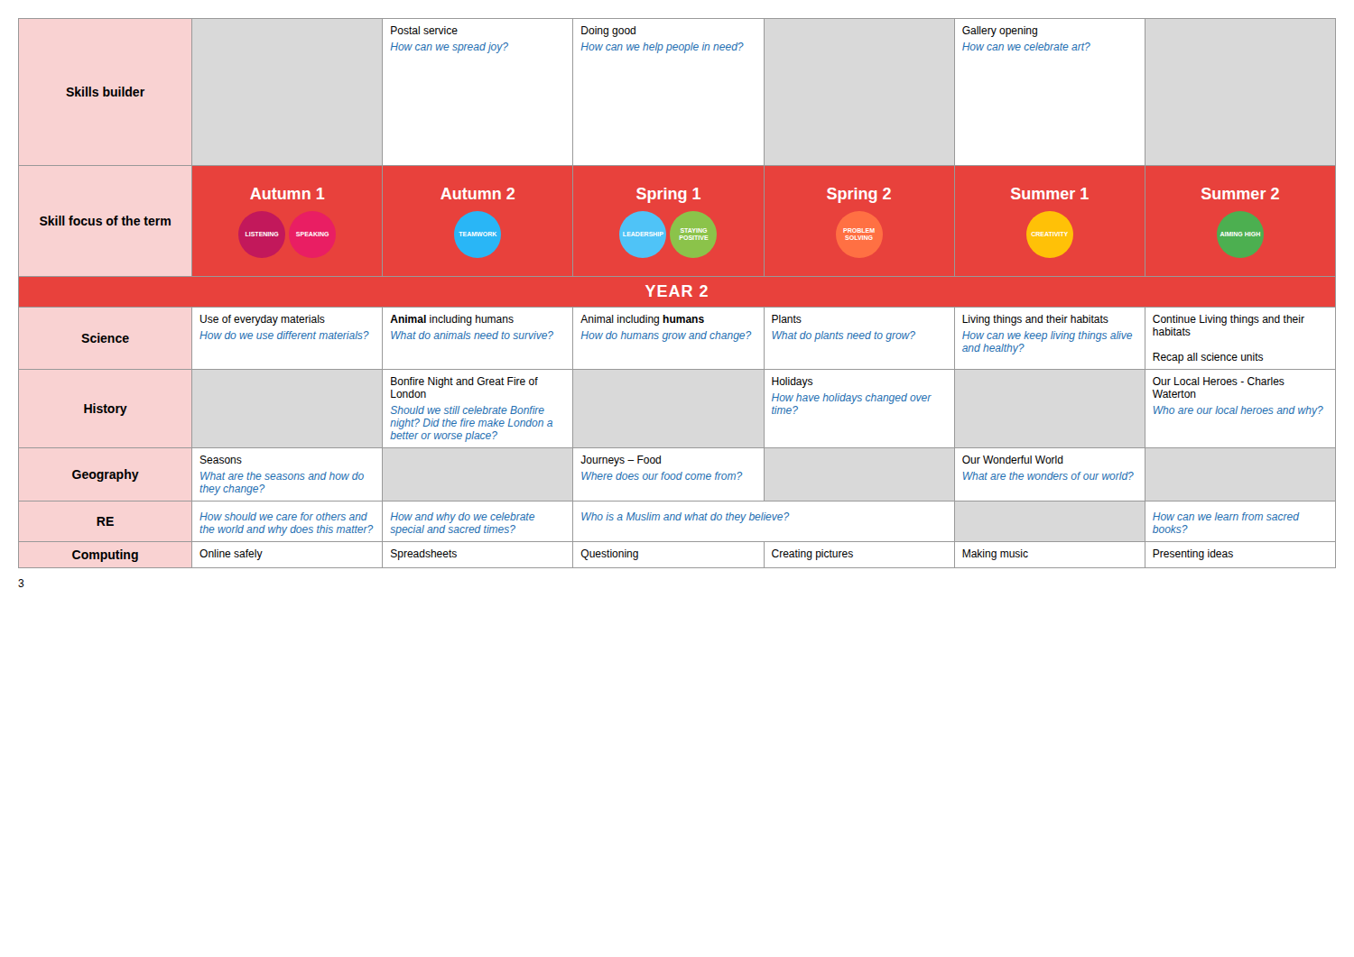| Skills builder | | Postal service How can we spread joy? | Doing good How can we help people in need? | | Gallery opening How can we celebrate art? | |
| Skill focus of the term | Autumn 1 LISTENING SPEAKING | Autumn 2 TEAMWORK | Spring 1 LEADERSHIP STAYING POSITIVE | Spring 2 PROBLEM SOLVING | Summer 1 CREATIVITY | Summer 2 AIMING HIGH |
| YEAR 2 |
| Science | Use of everyday materials How do we use different materials? | Animal including humans What do animals need to survive? | Animal including humans How do humans grow and change? | Plants What do plants need to grow? | Living things and their habitats How can we keep living things alive and healthy? | Continue Living things and their habitats Recap all science units |
| History | | Bonfire Night and Great Fire of London Should we still celebrate Bonfire night? Did the fire make London a better or worse place? | | Holidays How have holidays changed over time? | | Our Local Heroes - Charles Waterton Who are our local heroes and why? |
| Geography | Seasons What are the seasons and how do they change? | | Journeys – Food Where does our food come from? | | Our Wonderful World What are the wonders of our world? | |
| RE | How should we care for others and the world and why does this matter? | How and why do we celebrate special and sacred times? | Who is a Muslim and what do they believe? | | How can we learn from sacred books? |
| Computing | Online safely | Spreadsheets | Questioning | Creating pictures | Making music | Presenting ideas |
3